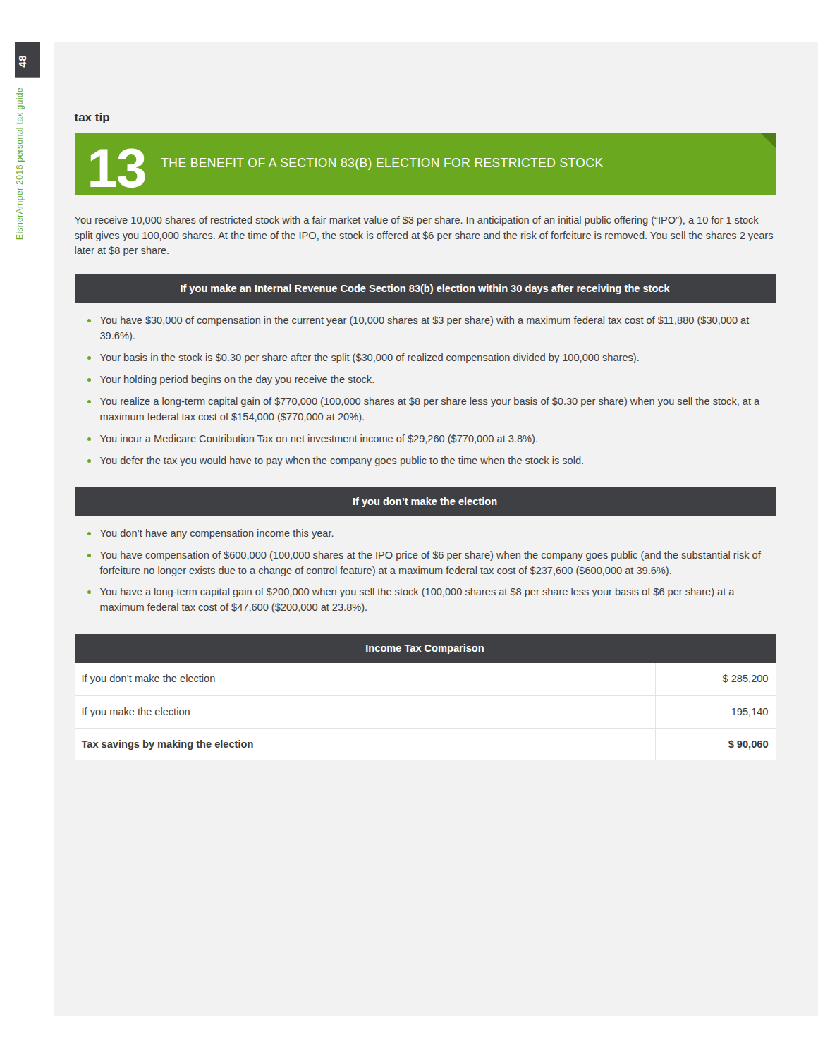48
EisnerAmper 2016 personal tax guide
tax tip
13 The Benefit of a Section 83(b) Election for Restricted Stock
You receive 10,000 shares of restricted stock with a fair market value of $3 per share. In anticipation of an initial public offering (“IPO”), a 10 for 1 stock split gives you 100,000 shares. At the time of the IPO, the stock is offered at $6 per share and the risk of forfeiture is removed. You sell the shares 2 years later at $8 per share.
If you make an Internal Revenue Code Section 83(b) election within 30 days after receiving the stock
You have $30,000 of compensation in the current year (10,000 shares at $3 per share) with a maximum federal tax cost of $11,880 ($30,000 at 39.6%).
Your basis in the stock is $0.30 per share after the split ($30,000 of realized compensation divided by 100,000 shares).
Your holding period begins on the day you receive the stock.
You realize a long-term capital gain of $770,000 (100,000 shares at $8 per share less your basis of $0.30 per share) when you sell the stock, at a maximum federal tax cost of $154,000 ($770,000 at 20%).
You incur a Medicare Contribution Tax on net investment income of $29,260 ($770,000 at 3.8%).
You defer the tax you would have to pay when the company goes public to the time when the stock is sold.
If you don’t make the election
You don’t have any compensation income this year.
You have compensation of $600,000 (100,000 shares at the IPO price of $6 per share) when the company goes public (and the substantial risk of forfeiture no longer exists due to a change of control feature) at a maximum federal tax cost of $237,600 ($600,000 at 39.6%).
You have a long-term capital gain of $200,000 when you sell the stock (100,000 shares at $8 per share less your basis of $6 per share) at a maximum federal tax cost of $47,600 ($200,000 at 23.8%).
Income Tax Comparison
| If you don’t make the election | $ 285,200 |
| If you make the election | 195,140 |
| Tax savings by making the election | $ 90,060 |